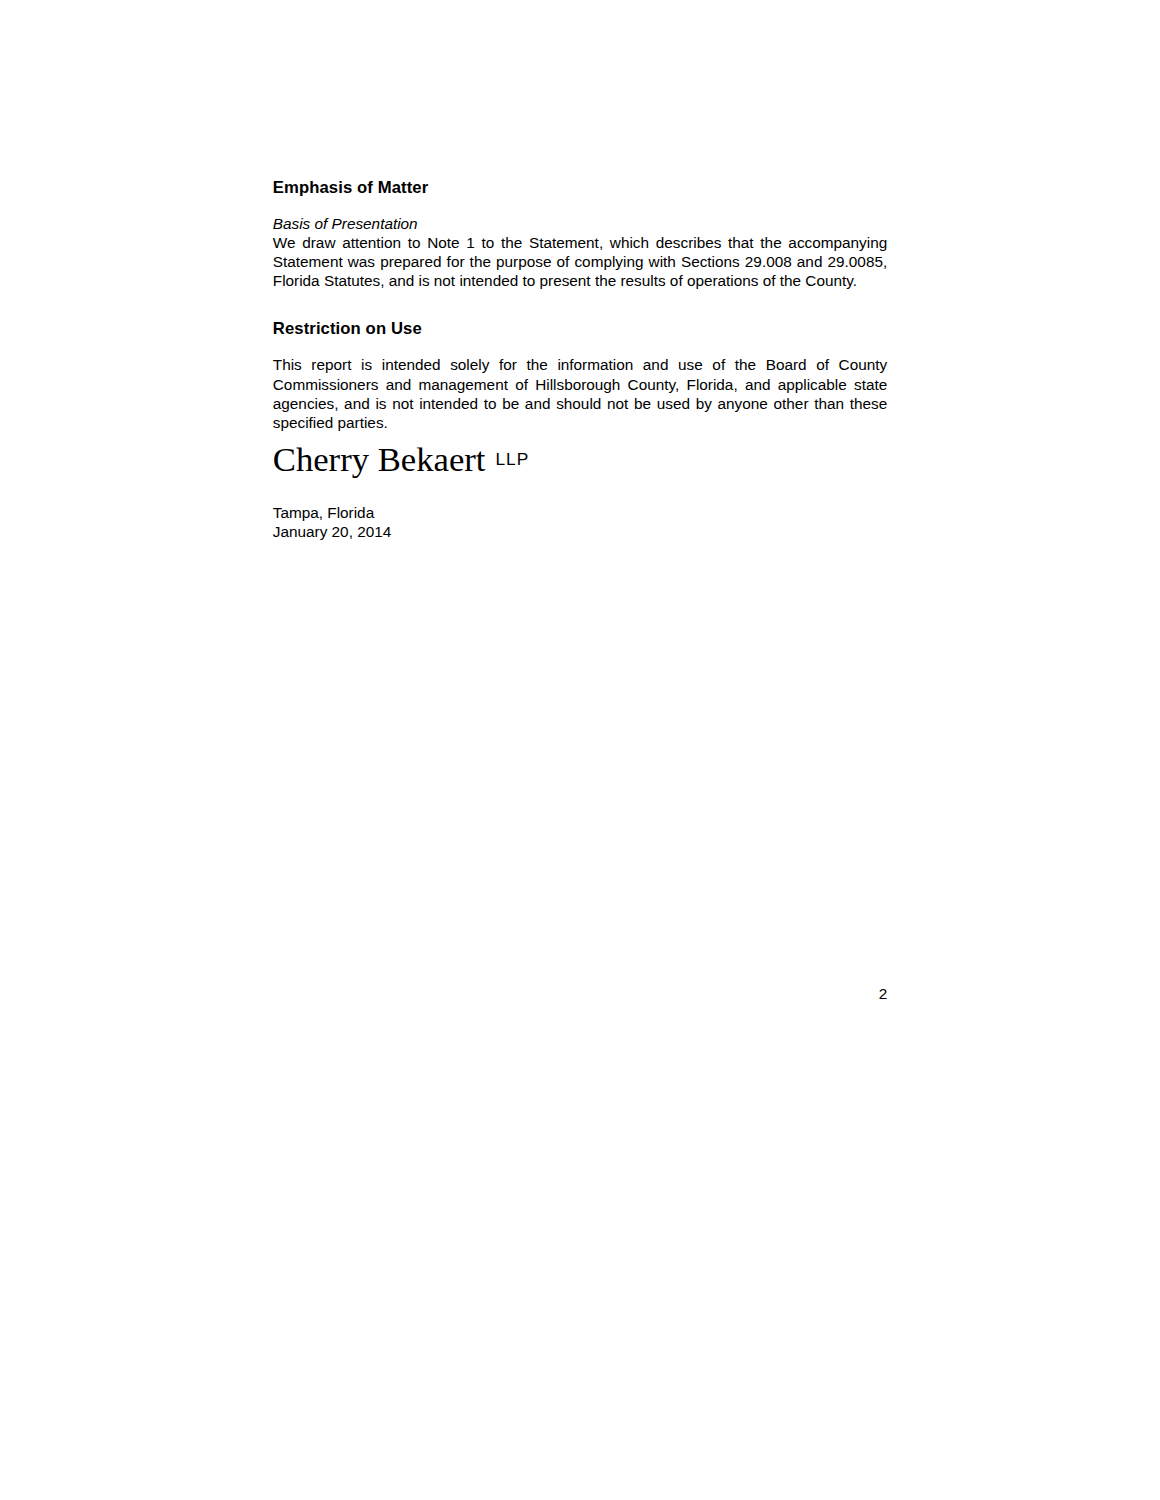Emphasis of Matter
Basis of Presentation
We draw attention to Note 1 to the Statement, which describes that the accompanying Statement was prepared for the purpose of complying with Sections 29.008 and 29.0085, Florida Statutes, and is not intended to present the results of operations of the County.
Restriction on Use
This report is intended solely for the information and use of the Board of County Commissioners and management of Hillsborough County, Florida, and applicable state agencies, and is not intended to be and should not be used by anyone other than these specified parties.
Cherry BekaertLLP
Tampa, Florida
January 20, 2014
2